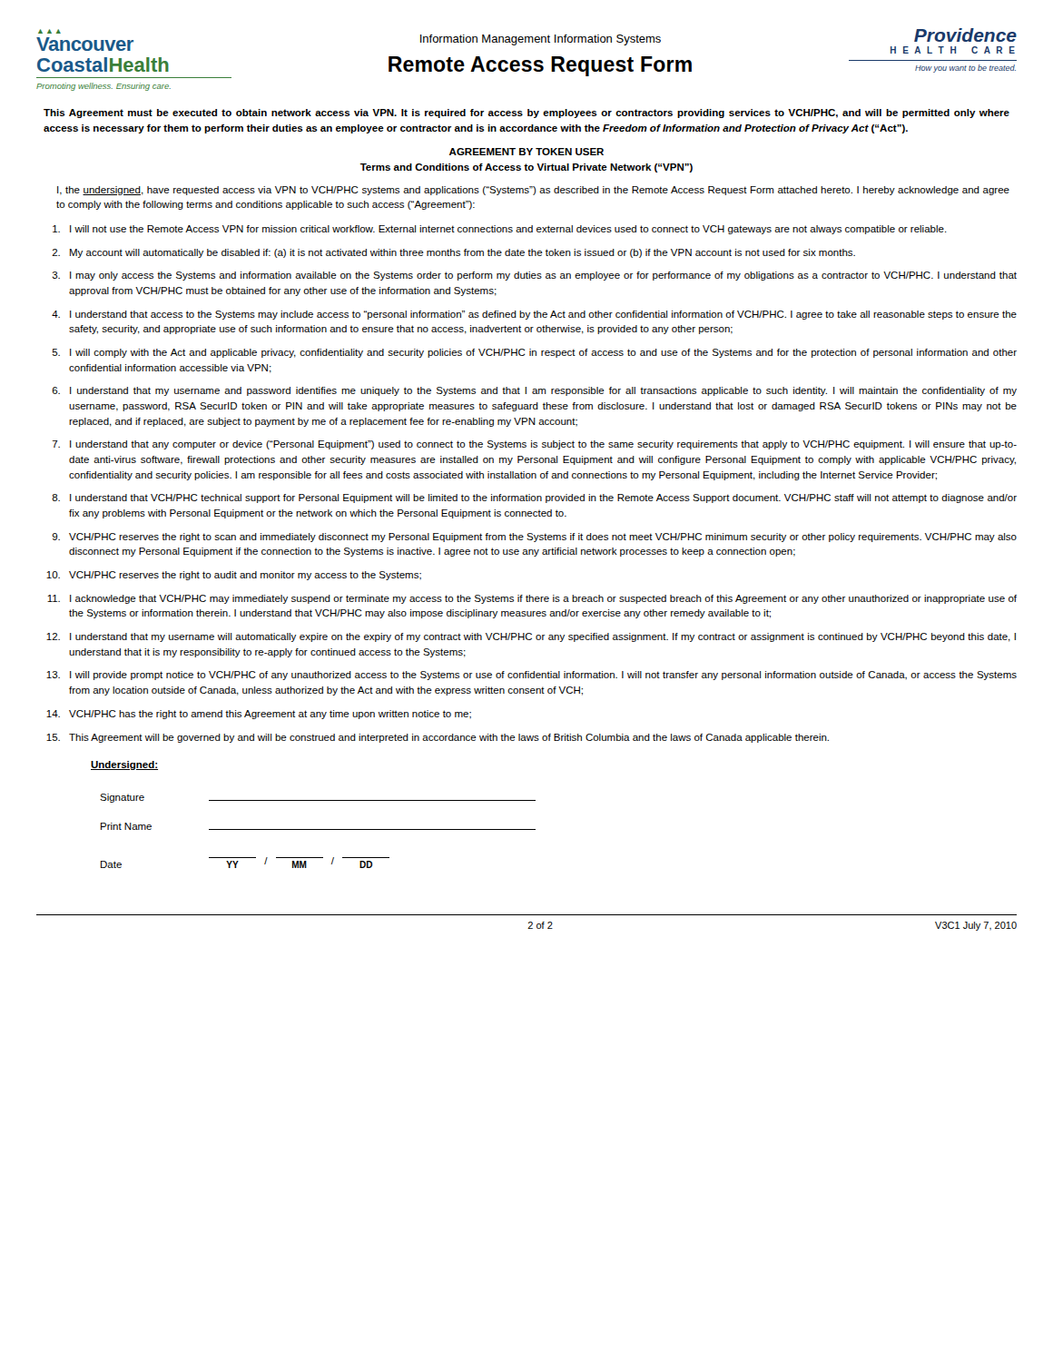▲▲▲
Vancouver CoastalHealth
Promoting wellness. Ensuring care.
Information Management Information Systems
Remote Access Request Form
Providence
H E A L T H C A R E
How you want to be treated.
This Agreement must be executed to obtain network access via VPN. It is required for access by employees or contractors providing services to VCH/PHC, and will be permitted only where access is necessary for them to perform their duties as an employee or contractor and is in accordance with the Freedom of Information and Protection of Privacy Act (“Act”).
AGREEMENT BY TOKEN USER
Terms and Conditions of Access to Virtual Private Network (“VPN”)
I, the undersigned, have requested access via VPN to VCH/PHC systems and applications (“Systems”) as described in the Remote Access Request Form attached hereto. I hereby acknowledge and agree to comply with the following terms and conditions applicable to such access (“Agreement”):
I will not use the Remote Access VPN for mission critical workflow. External internet connections and external devices used to connect to VCH gateways are not always compatible or reliable.
My account will automatically be disabled if: (a) it is not activated within three months from the date the token is issued or (b) if the VPN account is not used for six months.
I may only access the Systems and information available on the Systems order to perform my duties as an employee or for performance of my obligations as a contractor to VCH/PHC. I understand that approval from VCH/PHC must be obtained for any other use of the information and Systems;
I understand that access to the Systems may include access to “personal information” as defined by the Act and other confidential information of VCH/PHC. I agree to take all reasonable steps to ensure the safety, security, and appropriate use of such information and to ensure that no access, inadvertent or otherwise, is provided to any other person;
I will comply with the Act and applicable privacy, confidentiality and security policies of VCH/PHC in respect of access to and use of the Systems and for the protection of personal information and other confidential information accessible via VPN;
I understand that my username and password identifies me uniquely to the Systems and that I am responsible for all transactions applicable to such identity. I will maintain the confidentiality of my username, password, RSA SecurID token or PIN and will take appropriate measures to safeguard these from disclosure. I understand that lost or damaged RSA SecurID tokens or PINs may not be replaced, and if replaced, are subject to payment by me of a replacement fee for re-enabling my VPN account;
I understand that any computer or device (“Personal Equipment”) used to connect to the Systems is subject to the same security requirements that apply to VCH/PHC equipment. I will ensure that up-to-date anti-virus software, firewall protections and other security measures are installed on my Personal Equipment and will configure Personal Equipment to comply with applicable VCH/PHC privacy, confidentiality and security policies. I am responsible for all fees and costs associated with installation of and connections to my Personal Equipment, including the Internet Service Provider;
I understand that VCH/PHC technical support for Personal Equipment will be limited to the information provided in the Remote Access Support document. VCH/PHC staff will not attempt to diagnose and/or fix any problems with Personal Equipment or the network on which the Personal Equipment is connected to.
VCH/PHC reserves the right to scan and immediately disconnect my Personal Equipment from the Systems if it does not meet VCH/PHC minimum security or other policy requirements. VCH/PHC may also disconnect my Personal Equipment if the connection to the Systems is inactive. I agree not to use any artificial network processes to keep a connection open;
VCH/PHC reserves the right to audit and monitor my access to the Systems;
I acknowledge that VCH/PHC may immediately suspend or terminate my access to the Systems if there is a breach or suspected breach of this Agreement or any other unauthorized or inappropriate use of the Systems or information therein. I understand that VCH/PHC may also impose disciplinary measures and/or exercise any other remedy available to it;
I understand that my username will automatically expire on the expiry of my contract with VCH/PHC or any specified assignment. If my contract or assignment is continued by VCH/PHC beyond this date, I understand that it is my responsibility to re-apply for continued access to the Systems;
I will provide prompt notice to VCH/PHC of any unauthorized access to the Systems or use of confidential information. I will not transfer any personal information outside of Canada, or access the Systems from any location outside of Canada, unless authorized by the Act and with the express written consent of VCH;
VCH/PHC has the right to amend this Agreement at any time upon written notice to me;
This Agreement will be governed by and will be construed and interpreted in accordance with the laws of British Columbia and the laws of Canada applicable therein.
Undersigned:
| Signature | |
| Print Name | |
| Date | YY / MM / DD |
2 of 2
V3C1 July 7, 2010